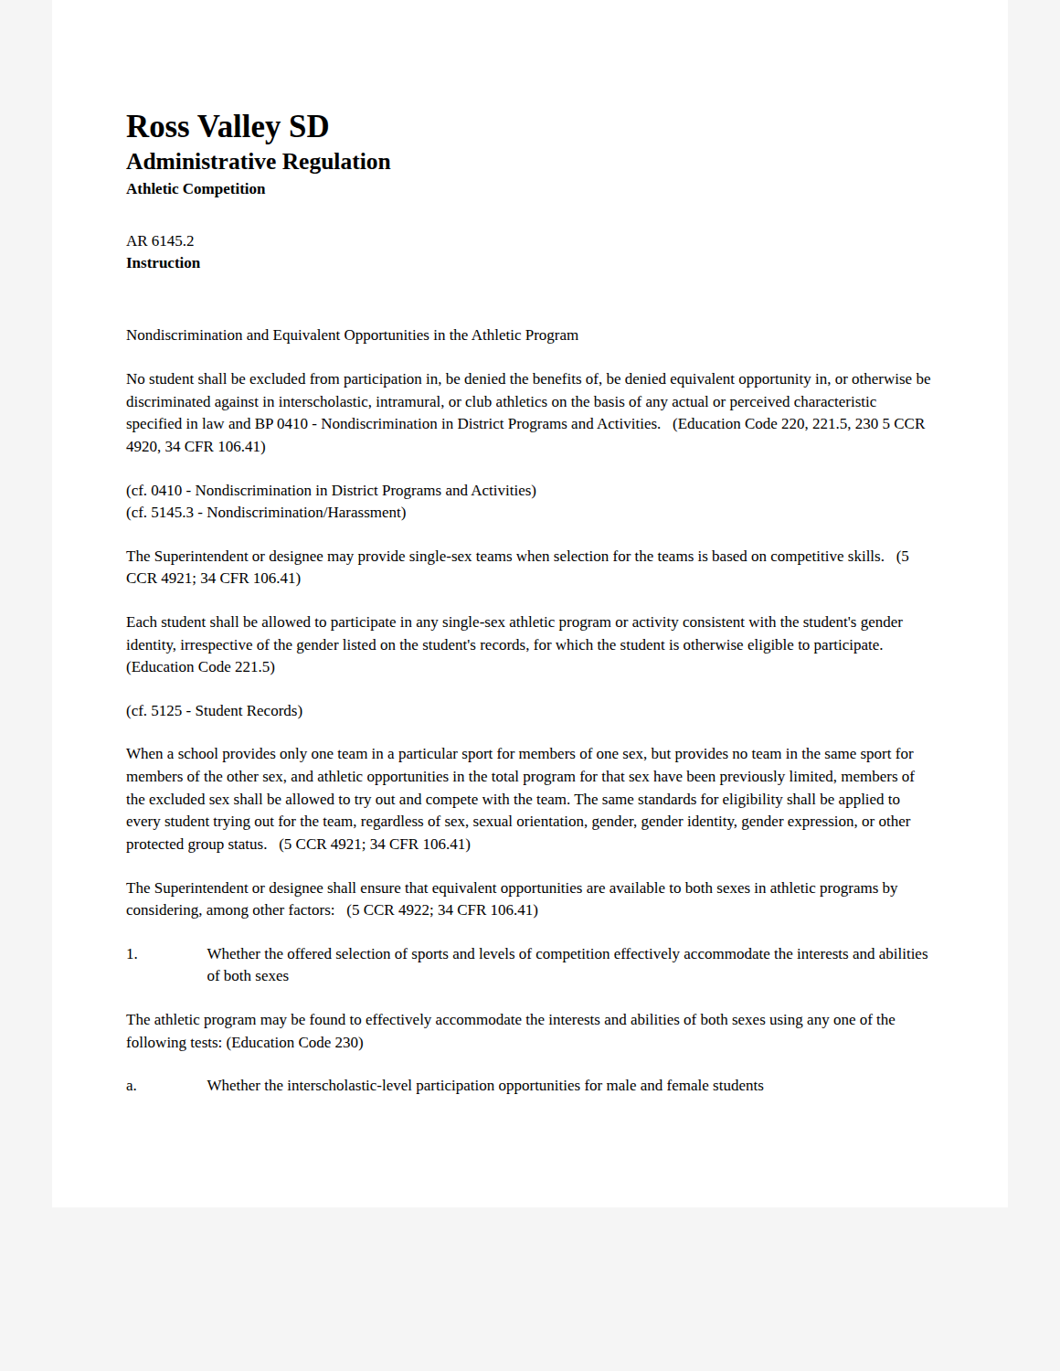Ross Valley SD
Administrative Regulation
Athletic Competition
AR 6145.2
Instruction
Nondiscrimination and Equivalent Opportunities in the Athletic Program
No student shall be excluded from participation in, be denied the benefits of, be denied equivalent opportunity in, or otherwise be discriminated against in interscholastic, intramural, or club athletics on the basis of any actual or perceived characteristic specified in law and BP 0410 - Nondiscrimination in District Programs and Activities. (Education Code 220, 221.5, 230 5 CCR 4920, 34 CFR 106.41)
(cf. 0410 - Nondiscrimination in District Programs and Activities) (cf. 5145.3 - Nondiscrimination/Harassment)
The Superintendent or designee may provide single-sex teams when selection for the teams is based on competitive skills. (5 CCR 4921; 34 CFR 106.41)
Each student shall be allowed to participate in any single-sex athletic program or activity consistent with the student's gender identity, irrespective of the gender listed on the student's records, for which the student is otherwise eligible to participate. (Education Code 221.5)
(cf. 5125 - Student Records)
When a school provides only one team in a particular sport for members of one sex, but provides no team in the same sport for members of the other sex, and athletic opportunities in the total program for that sex have been previously limited, members of the excluded sex shall be allowed to try out and compete with the team. The same standards for eligibility shall be applied to every student trying out for the team, regardless of sex, sexual orientation, gender, gender identity, gender expression, or other protected group status. (5 CCR 4921; 34 CFR 106.41)
The Superintendent or designee shall ensure that equivalent opportunities are available to both sexes in athletic programs by considering, among other factors: (5 CCR 4922; 34 CFR 106.41)
1.
Whether the offered selection of sports and levels of competition effectively accommodate the interests and abilities of both sexes
The athletic program may be found to effectively accommodate the interests and abilities of both sexes using any one of the following tests: (Education Code 230)
a.
Whether the interscholastic-level participation opportunities for male and female students